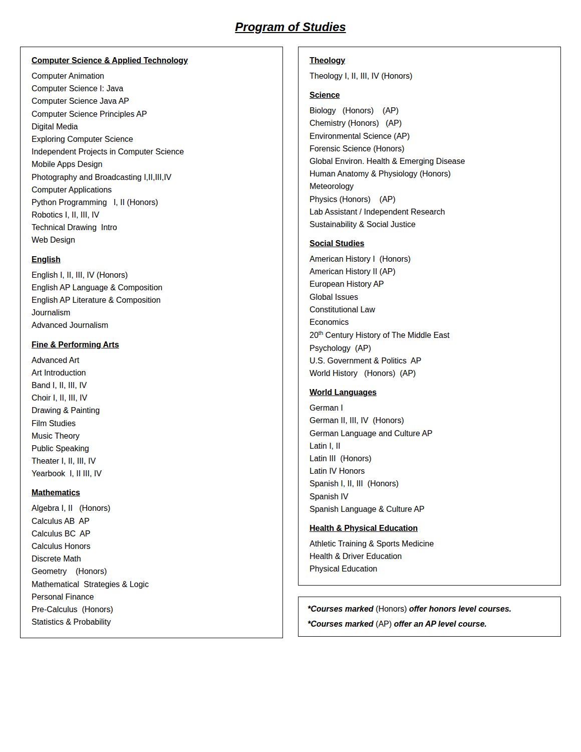Program of Studies
Computer Science & Applied Technology
Computer Animation
Computer Science I: Java
Computer Science Java AP
Computer Science Principles AP
Digital Media
Exploring Computer Science
Independent Projects in Computer Science
Mobile Apps Design
Photography and Broadcasting I,II,III,IV
Computer Applications
Python Programming I, II (Honors)
Robotics I, II, III, IV
Technical Drawing Intro
Web Design
English
English I, II, III, IV (Honors)
English AP Language & Composition
English AP Literature & Composition
Journalism
Advanced Journalism
Fine & Performing Arts
Advanced Art
Art Introduction
Band I, II, III, IV
Choir I, II, III, IV
Drawing & Painting
Film Studies
Music Theory
Public Speaking
Theater I, II, III, IV
Yearbook I, II III, IV
Mathematics
Algebra I, II (Honors)
Calculus AB AP
Calculus BC AP
Calculus Honors
Discrete Math
Geometry (Honors)
Mathematical Strategies & Logic
Personal Finance
Pre-Calculus (Honors)
Statistics & Probability
Theology
Theology I, II, III, IV (Honors)
Science
Biology (Honors) (AP)
Chemistry (Honors) (AP)
Environmental Science (AP)
Forensic Science (Honors)
Global Environ. Health & Emerging Disease
Human Anatomy & Physiology (Honors)
Meteorology
Physics (Honors) (AP)
Lab Assistant / Independent Research
Sustainability & Social Justice
Social Studies
American History I (Honors)
American History II (AP)
European History AP
Global Issues
Constitutional Law
Economics
20th Century History of The Middle East
Psychology (AP)
U.S. Government & Politics AP
World History (Honors) (AP)
World Languages
German I
German II, III, IV (Honors)
German Language and Culture AP
Latin I, II
Latin III (Honors)
Latin IV Honors
Spanish I, II, III (Honors)
Spanish IV
Spanish Language & Culture AP
Health & Physical Education
Athletic Training & Sports Medicine
Health & Driver Education
Physical Education
*Courses marked (Honors) offer honors level courses.
*Courses marked (AP) offer an AP level course.